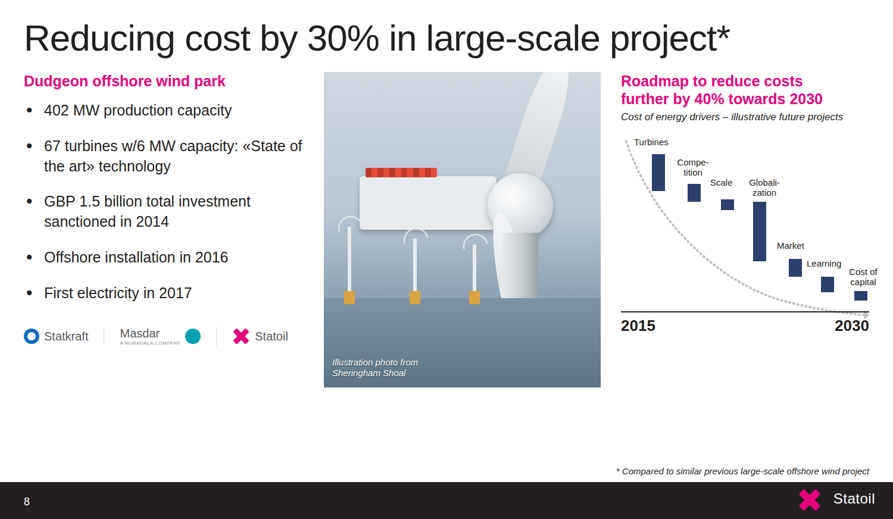Reducing cost by 30% in large-scale project*
Dudgeon offshore wind park
402 MW production capacity
67 turbines w/6 MW capacity: «State of the art» technology
GBP 1.5 billion total investment sanctioned in 2014
Offshore installation in 2016
First electricity in 2017
Statkraft
MasdarA MUBADALA COMPANY
Statoil
Illustration photo from
Sheringham Shoal
Roadmap to reduce costs
further by 40% towards 2030
Cost of energy drivers – illustrative future projects
Turbines
Compe-
tition
Scale
Globali-
zation
Market
Learning
Cost of
capital
2015 2030
* Compared to similar previous large-scale offshore wind project
8
Statoil